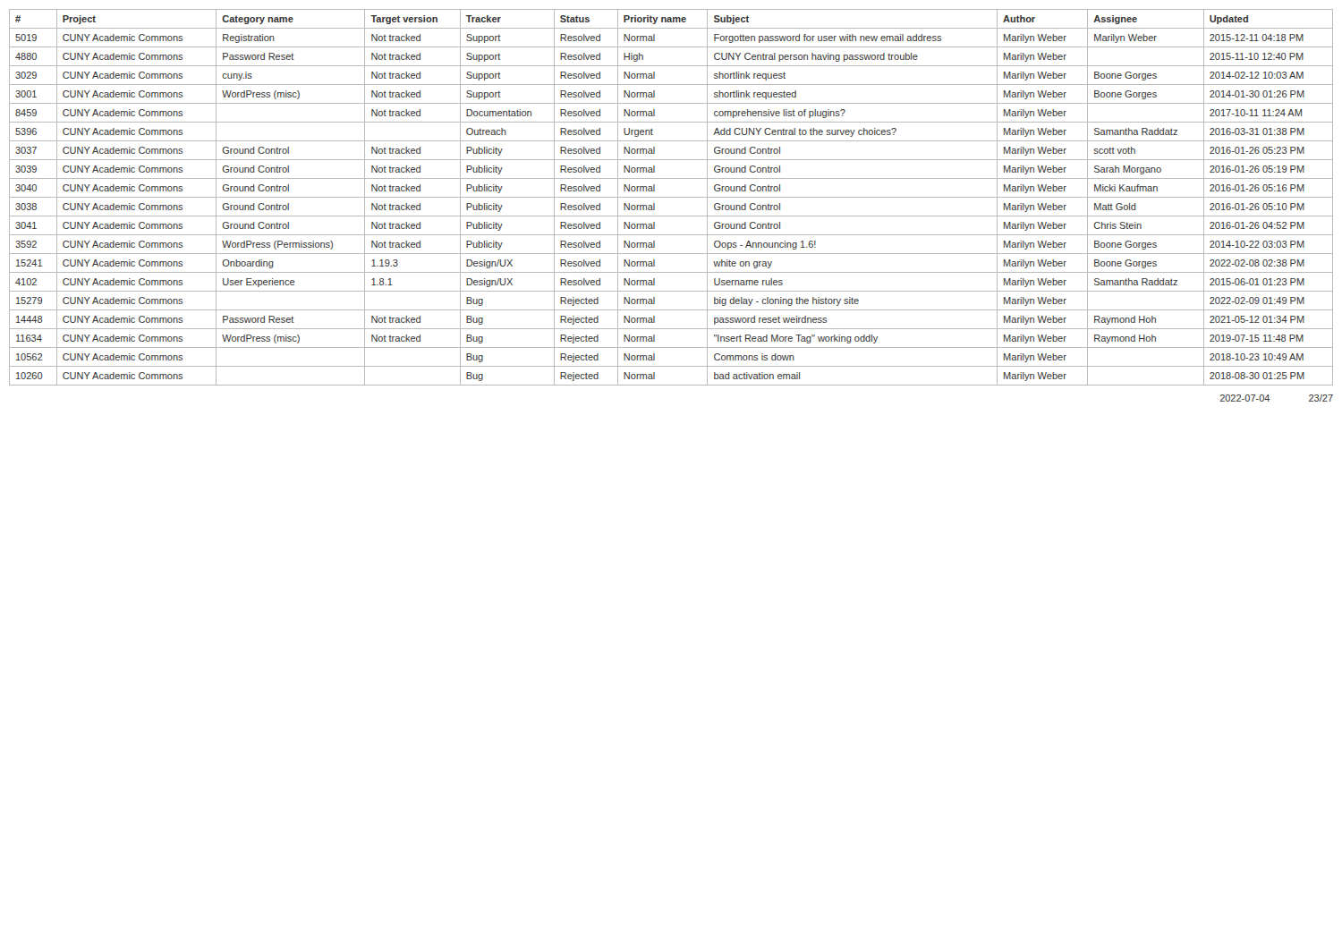| # | Project | Category name | Target version | Tracker | Status | Priority name | Subject | Author | Assignee | Updated |
| --- | --- | --- | --- | --- | --- | --- | --- | --- | --- | --- |
| 5019 | CUNY Academic Commons | Registration | Not tracked | Support | Resolved | Normal | Forgotten password for user with new email address | Marilyn Weber | Marilyn Weber | 2015-12-11 04:18 PM |
| 4880 | CUNY Academic Commons | Password Reset | Not tracked | Support | Resolved | High | CUNY Central person having password trouble | Marilyn Weber | | 2015-11-10 12:40 PM |
| 3029 | CUNY Academic Commons | cuny.is | Not tracked | Support | Resolved | Normal | shortlink request | Marilyn Weber | Boone Gorges | 2014-02-12 10:03 AM |
| 3001 | CUNY Academic Commons | WordPress (misc) | Not tracked | Support | Resolved | Normal | shortlink requested | Marilyn Weber | Boone Gorges | 2014-01-30 01:26 PM |
| 8459 | CUNY Academic Commons | | Not tracked | Documentation | Resolved | Normal | comprehensive list of plugins? | Marilyn Weber | | 2017-10-11 11:24 AM |
| 5396 | CUNY Academic Commons | | | Outreach | Resolved | Urgent | Add CUNY Central to the survey choices? | Marilyn Weber | Samantha Raddatz | 2016-03-31 01:38 PM |
| 3037 | CUNY Academic Commons | Ground Control | Not tracked | Publicity | Resolved | Normal | Ground Control | Marilyn Weber | scott voth | 2016-01-26 05:23 PM |
| 3039 | CUNY Academic Commons | Ground Control | Not tracked | Publicity | Resolved | Normal | Ground Control | Marilyn Weber | Sarah Morgano | 2016-01-26 05:19 PM |
| 3040 | CUNY Academic Commons | Ground Control | Not tracked | Publicity | Resolved | Normal | Ground Control | Marilyn Weber | Micki Kaufman | 2016-01-26 05:16 PM |
| 3038 | CUNY Academic Commons | Ground Control | Not tracked | Publicity | Resolved | Normal | Ground Control | Marilyn Weber | Matt Gold | 2016-01-26 05:10 PM |
| 3041 | CUNY Academic Commons | Ground Control | Not tracked | Publicity | Resolved | Normal | Ground Control | Marilyn Weber | Chris Stein | 2016-01-26 04:52 PM |
| 3592 | CUNY Academic Commons | WordPress (Permissions) | Not tracked | Publicity | Resolved | Normal | Oops - Announcing 1.6! | Marilyn Weber | Boone Gorges | 2014-10-22 03:03 PM |
| 15241 | CUNY Academic Commons | Onboarding | 1.19.3 | Design/UX | Resolved | Normal | white on gray | Marilyn Weber | Boone Gorges | 2022-02-08 02:38 PM |
| 4102 | CUNY Academic Commons | User Experience | 1.8.1 | Design/UX | Resolved | Normal | Username rules | Marilyn Weber | Samantha Raddatz | 2015-06-01 01:23 PM |
| 15279 | CUNY Academic Commons | | | Bug | Rejected | Normal | big delay - cloning the history site | Marilyn Weber | | 2022-02-09 01:49 PM |
| 14448 | CUNY Academic Commons | Password Reset | Not tracked | Bug | Rejected | Normal | password reset weirdness | Marilyn Weber | Raymond Hoh | 2021-05-12 01:34 PM |
| 11634 | CUNY Academic Commons | WordPress (misc) | Not tracked | Bug | Rejected | Normal | "Insert Read More Tag" working oddly | Marilyn Weber | Raymond Hoh | 2019-07-15 11:48 PM |
| 10562 | CUNY Academic Commons | | | Bug | Rejected | Normal | Commons is down | Marilyn Weber | | 2018-10-23 10:49 AM |
| 10260 | CUNY Academic Commons | | | Bug | Rejected | Normal | bad activation email | Marilyn Weber | | 2018-08-30 01:25 PM |
2022-07-04 23/27